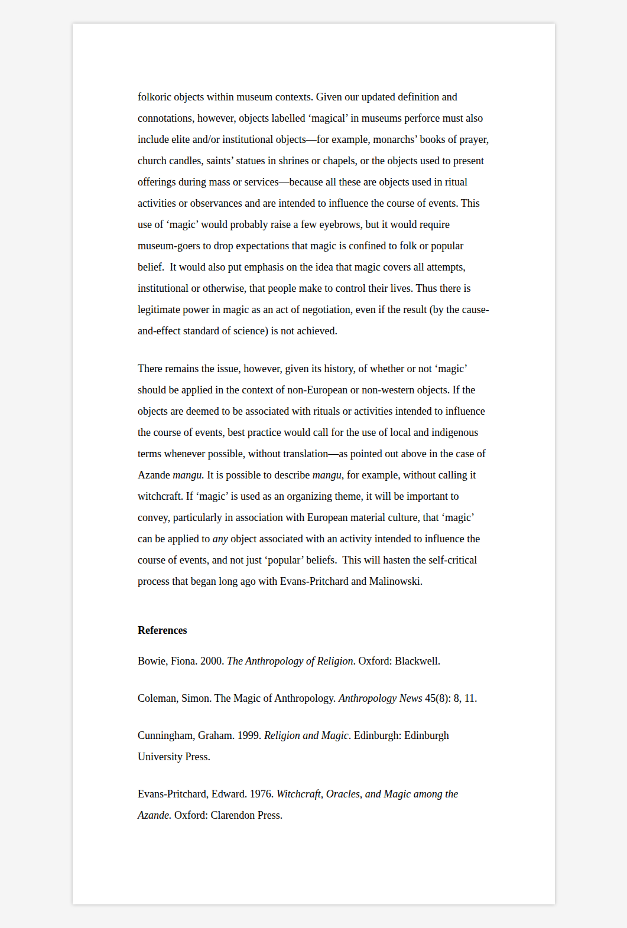folkoric objects within museum contexts. Given our updated definition and connotations, however, objects labelled ‘magical’ in museums perforce must also include elite and/or institutional objects—for example, monarchs’ books of prayer, church candles, saints’ statues in shrines or chapels, or the objects used to present offerings during mass or services—because all these are objects used in ritual activities or observances and are intended to influence the course of events. This use of ‘magic’ would probably raise a few eyebrows, but it would require museum-goers to drop expectations that magic is confined to folk or popular belief. It would also put emphasis on the idea that magic covers all attempts, institutional or otherwise, that people make to control their lives. Thus there is legitimate power in magic as an act of negotiation, even if the result (by the cause-and-effect standard of science) is not achieved.
There remains the issue, however, given its history, of whether or not ‘magic’ should be applied in the context of non-European or non-western objects. If the objects are deemed to be associated with rituals or activities intended to influence the course of events, best practice would call for the use of local and indigenous terms whenever possible, without translation—as pointed out above in the case of Azande mangu. It is possible to describe mangu, for example, without calling it witchcraft. If ‘magic’ is used as an organizing theme, it will be important to convey, particularly in association with European material culture, that ‘magic’ can be applied to any object associated with an activity intended to influence the course of events, and not just ‘popular’ beliefs. This will hasten the self-critical process that began long ago with Evans-Pritchard and Malinowski.
References
Bowie, Fiona. 2000. The Anthropology of Religion. Oxford: Blackwell.
Coleman, Simon. The Magic of Anthropology. Anthropology News 45(8): 8, 11.
Cunningham, Graham. 1999. Religion and Magic. Edinburgh: Edinburgh University Press.
Evans-Pritchard, Edward. 1976. Witchcraft, Oracles, and Magic among the Azande. Oxford: Clarendon Press.